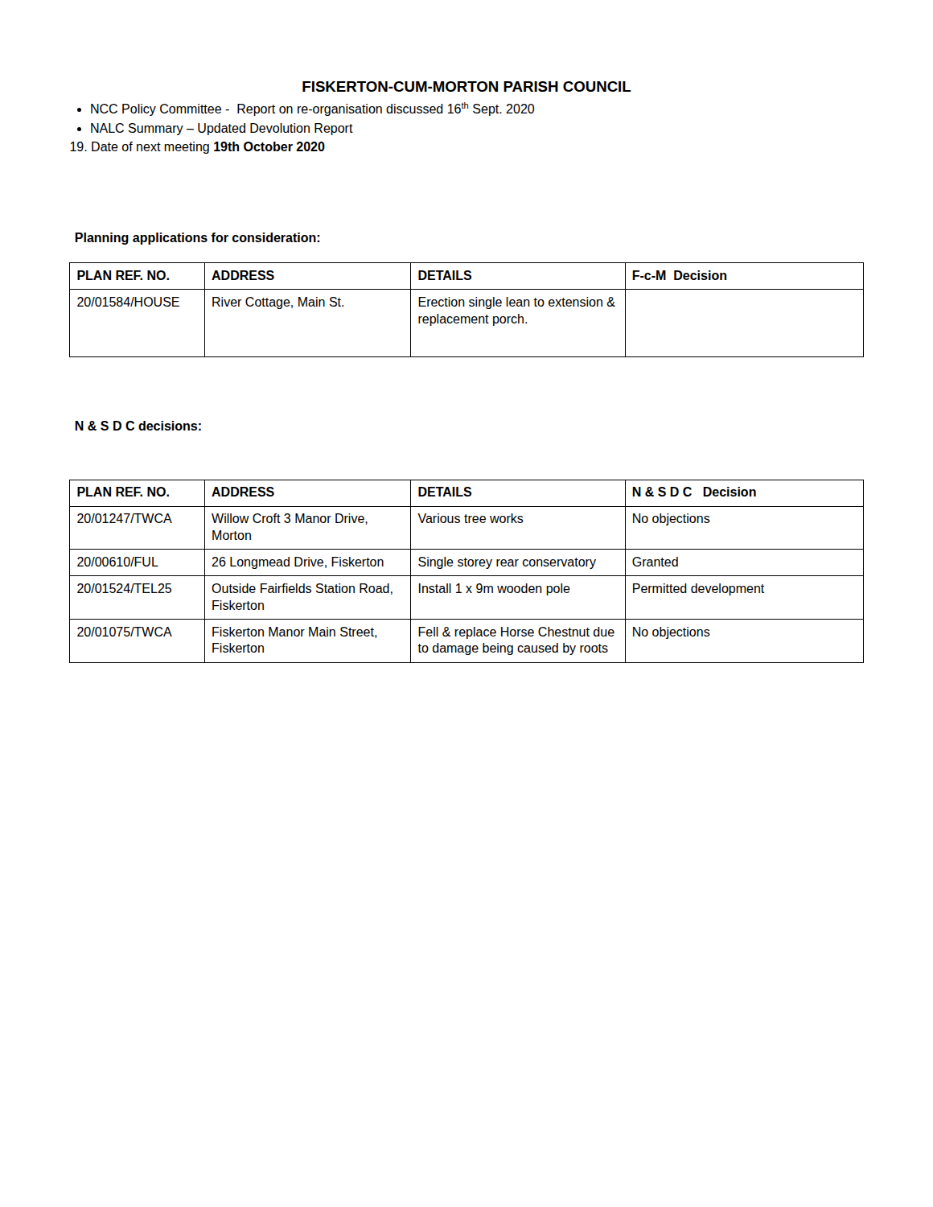FISKERTON-CUM-MORTON PARISH COUNCIL
NCC Policy Committee - Report on re-organisation discussed 16th Sept. 2020
NALC Summary – Updated Devolution Report
19. Date of next meeting 19th October 2020
Planning applications for consideration:
| PLAN REF. NO. | ADDRESS | DETAILS | F-c-M Decision |
| --- | --- | --- | --- |
| 20/01584/HOUSE | River Cottage, Main St. | Erection single lean to extension & replacement porch. | |
N & S D C decisions:
| PLAN REF. NO. | ADDRESS | DETAILS | N & S D C Decision |
| --- | --- | --- | --- |
| 20/01247/TWCA | Willow Croft 3 Manor Drive, Morton | Various tree works | No objections |
| 20/00610/FUL | 26 Longmead Drive, Fiskerton | Single storey rear conservatory | Granted |
| 20/01524/TEL25 | Outside Fairfields Station Road, Fiskerton | Install 1 x 9m wooden pole | Permitted development |
| 20/01075/TWCA | Fiskerton Manor Main Street, Fiskerton | Fell & replace Horse Chestnut due to damage being caused by roots | No objections |